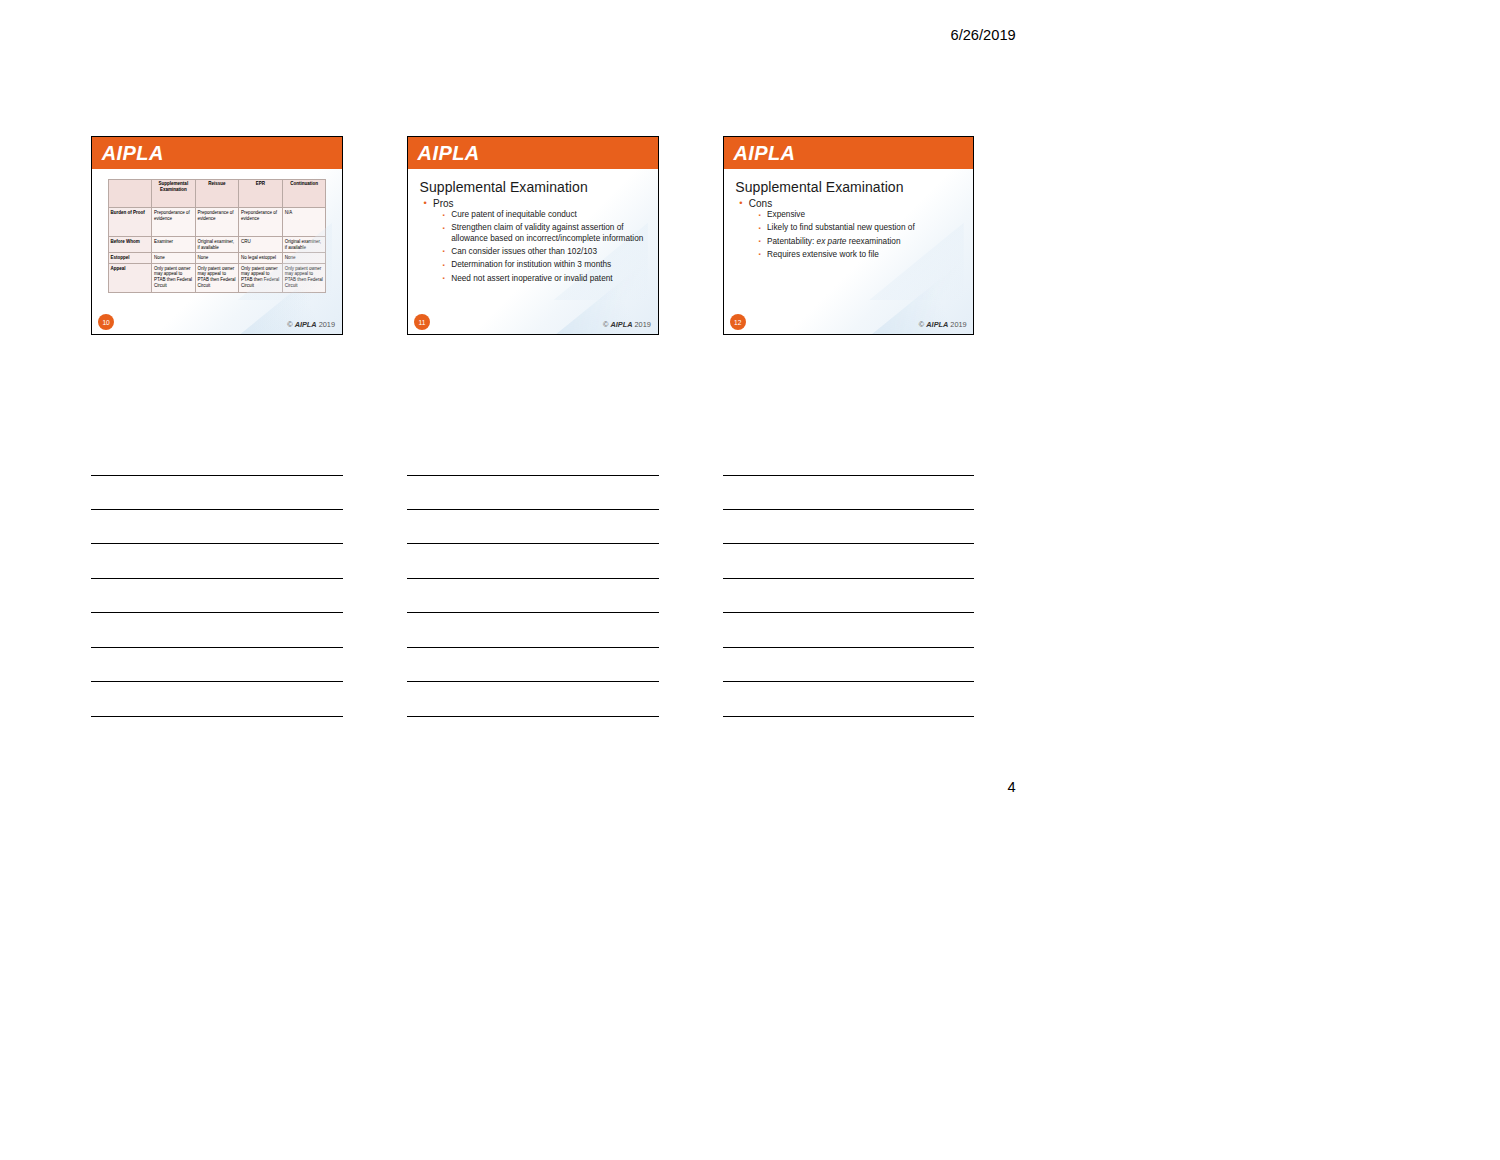6/26/2019
AIPLA
| | Supplemental Examination | Reissue | EPR | Continuation |
| --- | --- | --- | --- | --- |
| Burden of Proof | Preponderance of evidence | Preponderance of evidence | Preponderance of evidence | N/A |
| Before Whom | Examiner | Original examiner, if available | CRU | Original examiner, if available |
| Estoppel | None | None | No legal estoppel | None |
| Appeal | Only patent owner may appeal to PTAB then Federal Circuit | Only patent owner may appeal to PTAB then Federal Circuit | Only patent owner may appeal to PTAB then Federal Circuit | Only patent owner may appeal to PTAB then Federal Circuit |
10
© AIPLA 2019
AIPLA
Supplemental Examination
Pros
Cure patent of inequitable conduct
Strengthen claim of validity against assertion of allowance based on incorrect/incomplete information
Can consider issues other than 102/103
Determination for institution within 3 months
Need not assert inoperative or invalid patent
11
© AIPLA 2019
AIPLA
Supplemental Examination
Cons
Expensive
Likely to find substantial new question of
Patentability: ex parte reexamination
Requires extensive work to file
12
© AIPLA 2019
4